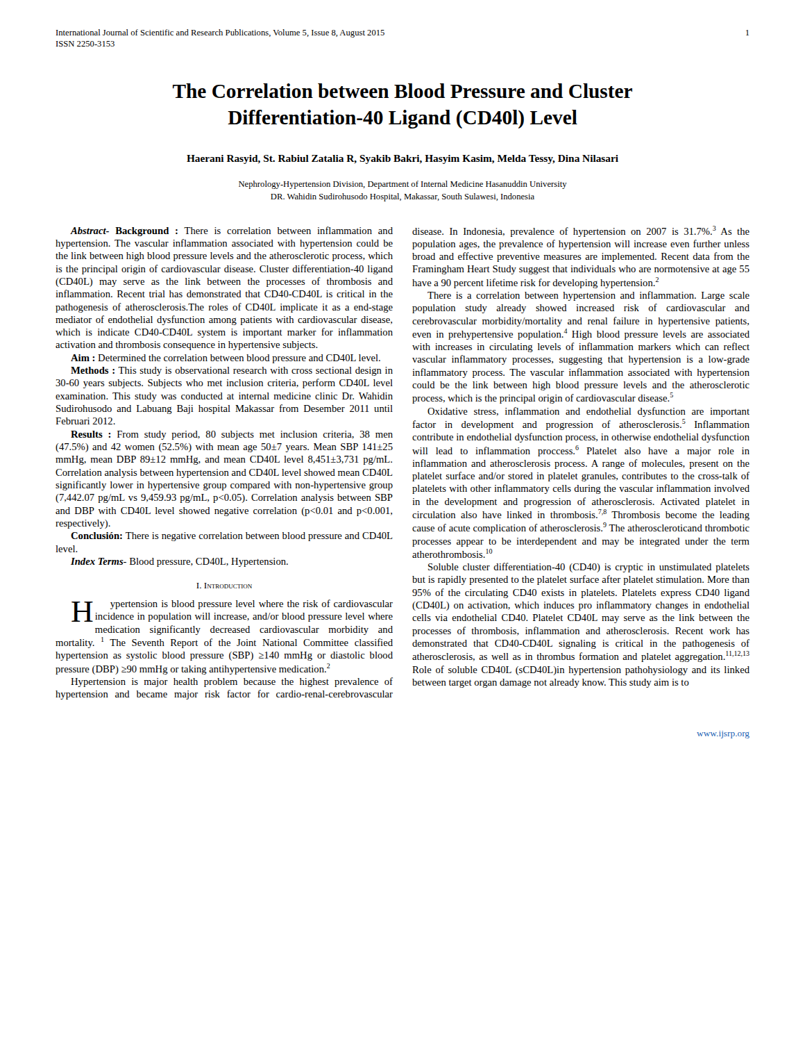International Journal of Scientific and Research Publications, Volume 5, Issue 8, August 2015
ISSN 2250-3153
1
The Correlation between Blood Pressure and Cluster
Differentiation-40 Ligand (CD40l) Level
Haerani Rasyid, St. Rabiul Zatalia R, Syakib Bakri, Hasyim Kasim, Melda Tessy, Dina Nilasari
Nephrology-Hypertension Division, Department of Internal Medicine Hasanuddin University
DR. Wahidin Sudirohusodo Hospital, Makassar, South Sulawesi, Indonesia
Abstract- Background : There is correlation between inflammation and hypertension. The vascular inflammation associated with hypertension could be the link between high blood pressure levels and the atherosclerotic process, which is the principal origin of cardiovascular disease. Cluster differentiation-40 ligand (CD40L) may serve as the link between the processes of thrombosis and inflammation. Recent trial has demonstrated that CD40-CD40L is critical in the pathogenesis of atherosclerosis.The roles of CD40L implicate it as a end-stage mediator of endothelial dysfunction among patients with cardiovascular disease, which is indicate CD40-CD40L system is important marker for inflammation activation and thrombosis consequence in hypertensive subjects.
Aim : Determined the correlation between blood pressure and CD40L level.
Methods : This study is observational research with cross sectional design in 30-60 years subjects. Subjects who met inclusion criteria, perform CD40L level examination. This study was conducted at internal medicine clinic Dr. Wahidin Sudirohusodo and Labuang Baji hospital Makassar from Desember 2011 until Februari 2012.
Results : From study period, 80 subjects met inclusion criteria, 38 men (47.5%) and 42 women (52.5%) with mean age 50±7 years. Mean SBP 141±25 mmHg, mean DBP 89±12 mmHg, and mean CD40L level 8,451±3,731 pg/mL. Correlation analysis between hypertension and CD40L level showed mean CD40L significantly lower in hypertensive group compared with non-hypertensive group (7,442.07 pg/mL vs 9,459.93 pg/mL, p<0.05). Correlation analysis between SBP and DBP with CD40L level showed negative correlation (p<0.01 and p<0.001, respectively).
Conclusión: There is negative correlation between blood pressure and CD40L level.
Index Terms- Blood pressure, CD40L, Hypertension.
I. Introduction
Hypertension is blood pressure level where the risk of cardiovascular incidence in population will increase, and/or blood pressure level where medication significantly decreased cardiovascular morbidity and mortality. 1 The Seventh Report of the Joint National Committee classified hypertension as systolic blood pressure (SBP) ≥140 mmHg or diastolic blood pressure (DBP) ≥90 mmHg or taking antihypertensive medication.2
Hypertension is major health problem because the highest prevalence of hypertension and became major risk factor for cardio-renal-cerebrovascular disease. In Indonesia, prevalence of hypertension on 2007 is 31.7%.3 As the population ages, the prevalence of hypertension will increase even further unless broad and effective preventive measures are implemented. Recent data from the Framingham Heart Study suggest that individuals who are normotensive at age 55 have a 90 percent lifetime risk for developing hypertension.2
There is a correlation between hypertension and inflammation. Large scale population study already showed increased risk of cardiovascular and cerebrovascular morbidity/mortality and renal failure in hypertensive patients, even in prehypertensive population.4 High blood pressure levels are associated with increases in circulating levels of inflammation markers which can reflect vascular inflammatory processes, suggesting that hypertension is a low-grade inflammatory process. The vascular inflammation associated with hypertension could be the link between high blood pressure levels and the atherosclerotic process, which is the principal origin of cardiovascular disease.5
Oxidative stress, inflammation and endothelial dysfunction are important factor in development and progression of atherosclerosis.5 Inflammation contribute in endothelial dysfunction process, in otherwise endothelial dysfunction will lead to inflammation proccess.6 Platelet also have a major role in inflammation and atherosclerosis process. A range of molecules, present on the platelet surface and/or stored in platelet granules, contributes to the cross-talk of platelets with other inflammatory cells during the vascular inflammation involved in the development and progression of atherosclerosis. Activated platelet in circulation also have linked in thrombosis.7,8 Thrombosis become the leading cause of acute complication of atherosclerosis.9 The atheroscleroticand thrombotic processes appear to be interdependent and may be integrated under the term atherothrombosis.10
Soluble cluster differentiation-40 (CD40) is cryptic in unstimulated platelets but is rapidly presented to the platelet surface after platelet stimulation. More than 95% of the circulating CD40 exists in platelets. Platelets express CD40 ligand (CD40L) on activation, which induces pro inflammatory changes in endothelial cells via endothelial CD40. Platelet CD40L may serve as the link between the processes of thrombosis, inflammation and atherosclerosis. Recent work has demonstrated that CD40-CD40L signaling is critical in the pathogenesis of atherosclerosis, as well as in thrombus formation and platelet aggregation.11,12,13 Role of soluble CD40L (sCD40L)in hypertension pathohysiology and its linked between target organ damage not already know. This study aim is to
www.ijsrp.org